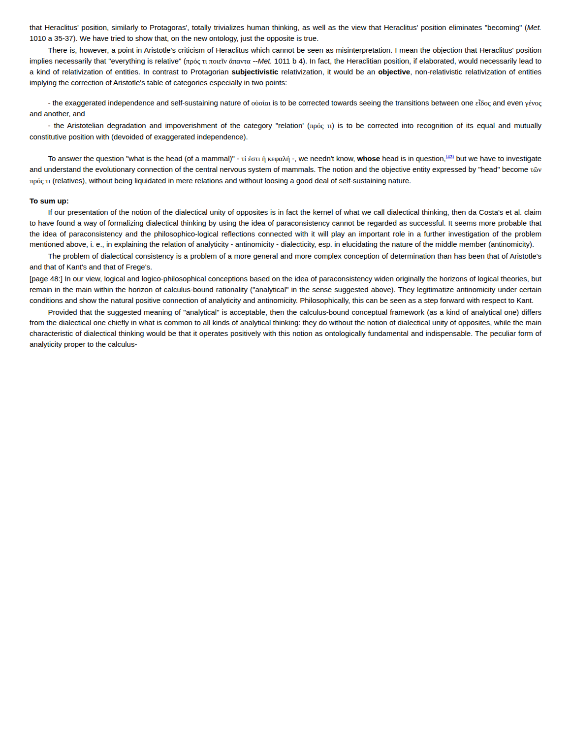that Heraclitus' position, similarly to Protagoras', totally trivializes human thinking, as well as the view that Heraclitus' position eliminates "becoming" (Met. 1010 a 35-37). We have tried to show that, on the new ontology, just the opposite is true.
There is, however, a point in Aristotle's criticism of Heraclitus which cannot be seen as misinterpretation. I mean the objection that Heraclitus' position implies necessarily that "everything is relative" (πρός τι ποιεῖν ἅπαντα --Met. 1011 b 4). In fact, the Heraclitian position, if elaborated, would necessarily lead to a kind of relativization of entities. In contrast to Protagorian subjectivistic relativization, it would be an objective, non-relativistic relativization of entities implying the correction of Aristotle's table of categories especially in two points:
- the exaggerated independence and self-sustaining nature of οὐσίαι is to be corrected towards seeing the transitions between one εἶδος and even γένος and another, and
- the Aristotelian degradation and impoverishment of the category "relation' (πρός τι) is to be corrected into recognition of its equal and mutually constitutive position with (devoided of exaggerated independence).
To answer the question "what is the head (of a mammal)" - τί ἐστι ἡ κεφαλή -, we needn't know, whose head is in question,(43) but we have to investigate and understand the evolutionary connection of the central nervous system of mammals. The notion and the objective entity expressed by "head" become τῶν πρός τι (relatives), without being liquidated in mere relations and without loosing a good deal of self-sustaining nature.
To sum up:
If our presentation of the notion of the dialectical unity of opposites is in fact the kernel of what we call dialectical thinking, then da Costa's et al. claim to have found a way of formalizing dialectical thinking by using the idea of paraconsistency cannot be regarded as successful. It seems more probable that the idea of paraconsistency and the philosophico-logical reflections connected with it will play an important role in a further investigation of the problem mentioned above, i. e., in explaining the relation of analyticity - antinomicity - dialecticity, esp. in elucidating the nature of the middle member (antinomicity).
The problem of dialectical consistency is a problem of a more general and more complex conception of determination than has been that of Aristotle's and that of Kant's and that of Frege's.
[page 48:] In our view, logical and logico-philosophical conceptions based on the idea of paraconsistency widen originally the horizons of logical theories, but remain in the main within the horizon of calculus-bound rationality ("analytical" in the sense suggested above). They legitimatize antinomicity under certain conditions and show the natural positive connection of analyticity and antinomicity. Philosophically, this can be seen as a step forward with respect to Kant.
Provided that the suggested meaning of "analytical" is acceptable, then the calculus-bound conceptual framework (as a kind of analytical one) differs from the dialectical one chiefly in what is common to all kinds of analytical thinking: they do without the notion of dialectical unity of opposites, while the main characteristic of dialectical thinking would be that it operates positively with this notion as ontologically fundamental and indispensable. The peculiar form of analyticity proper to the calculus-